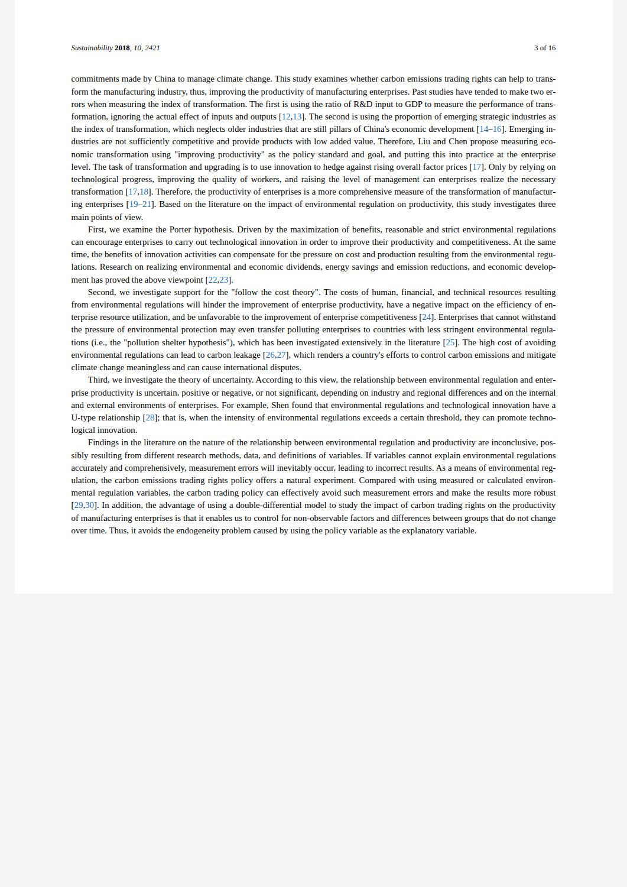Sustainability 2018, 10, 2421 3 of 16
commitments made by China to manage climate change. This study examines whether carbon emissions trading rights can help to transform the manufacturing industry, thus, improving the productivity of manufacturing enterprises. Past studies have tended to make two errors when measuring the index of transformation. The first is using the ratio of R&D input to GDP to measure the performance of transformation, ignoring the actual effect of inputs and outputs [12,13]. The second is using the proportion of emerging strategic industries as the index of transformation, which neglects older industries that are still pillars of China's economic development [14–16]. Emerging industries are not sufficiently competitive and provide products with low added value. Therefore, Liu and Chen propose measuring economic transformation using "improving productivity" as the policy standard and goal, and putting this into practice at the enterprise level. The task of transformation and upgrading is to use innovation to hedge against rising overall factor prices [17]. Only by relying on technological progress, improving the quality of workers, and raising the level of management can enterprises realize the necessary transformation [17,18]. Therefore, the productivity of enterprises is a more comprehensive measure of the transformation of manufacturing enterprises [19–21]. Based on the literature on the impact of environmental regulation on productivity, this study investigates three main points of view.
First, we examine the Porter hypothesis. Driven by the maximization of benefits, reasonable and strict environmental regulations can encourage enterprises to carry out technological innovation in order to improve their productivity and competitiveness. At the same time, the benefits of innovation activities can compensate for the pressure on cost and production resulting from the environmental regulations. Research on realizing environmental and economic dividends, energy savings and emission reductions, and economic development has proved the above viewpoint [22,23].
Second, we investigate support for the "follow the cost theory". The costs of human, financial, and technical resources resulting from environmental regulations will hinder the improvement of enterprise productivity, have a negative impact on the efficiency of enterprise resource utilization, and be unfavorable to the improvement of enterprise competitiveness [24]. Enterprises that cannot withstand the pressure of environmental protection may even transfer polluting enterprises to countries with less stringent environmental regulations (i.e., the "pollution shelter hypothesis"), which has been investigated extensively in the literature [25]. The high cost of avoiding environmental regulations can lead to carbon leakage [26,27], which renders a country's efforts to control carbon emissions and mitigate climate change meaningless and can cause international disputes.
Third, we investigate the theory of uncertainty. According to this view, the relationship between environmental regulation and enterprise productivity is uncertain, positive or negative, or not significant, depending on industry and regional differences and on the internal and external environments of enterprises. For example, Shen found that environmental regulations and technological innovation have a U-type relationship [28]; that is, when the intensity of environmental regulations exceeds a certain threshold, they can promote technological innovation.
Findings in the literature on the nature of the relationship between environmental regulation and productivity are inconclusive, possibly resulting from different research methods, data, and definitions of variables. If variables cannot explain environmental regulations accurately and comprehensively, measurement errors will inevitably occur, leading to incorrect results. As a means of environmental regulation, the carbon emissions trading rights policy offers a natural experiment. Compared with using measured or calculated environmental regulation variables, the carbon trading policy can effectively avoid such measurement errors and make the results more robust [29,30]. In addition, the advantage of using a double-differential model to study the impact of carbon trading rights on the productivity of manufacturing enterprises is that it enables us to control for non-observable factors and differences between groups that do not change over time. Thus, it avoids the endogeneity problem caused by using the policy variable as the explanatory variable.